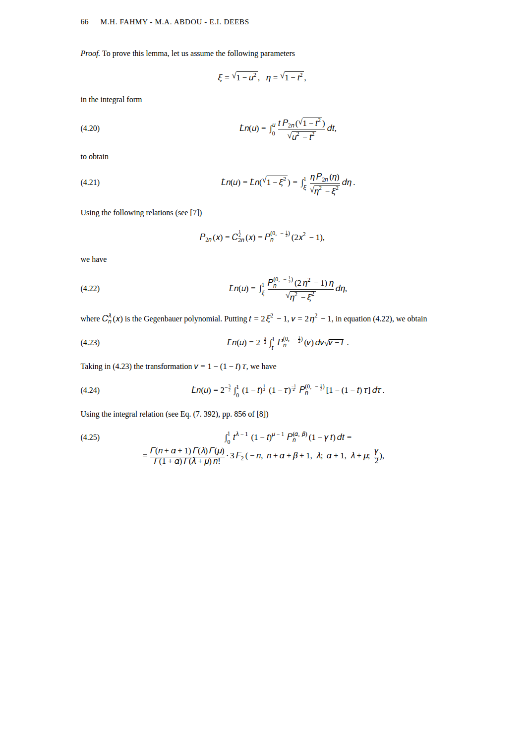66 M.H. FAHMY - M.A. ABDOU - E.I. DEEBS
Proof. To prove this lemma, let us assume the following parameters
ξ=1−u2 , η=1−t2,
in the integral form
(4.20)
L‾n (u) = ∫0u tP2n(1−t2) u2−t2 dt,
to obtain
(4.21)
L‾n (u) = L‾n (1−ξ2) = ∫ξ1 ηP2n(η) η2−ξ2 dη.
Using the following relations (see [7])
P2n(x) = C2n12 (x) = Pn(0,−12) (2x2−1),
we have
(4.22)
L‾n (u) = ∫ξ1 Pn(0,−12) (2η2−1)η η2−ξ2 dη,
where Cnλ(x) is the Gegenbauer polynomial. Putting t=2ξ2−1, v=2η2−1, in equation (4.22), we obtain
(4.23)
L‾n (u) = 2−32 ∫t1 Pn(0,−12) (v) dv v−t .
Taking in (4.23) the transformation v=1−(1−t)τ, we have
(4.24)
L‾n (u) = 2−32 ∫01 (1−t)12 (1−τ)−12 Pn(0,−12) [1−(1−t)τ] dτ.
Using the integral relation (see Eq. (7. 392), pp. 856 of [8])
(4.25)
∫01 tλ−1 (1−t)μ−1 Pn(α,β) (1−γt) dt=
= Γ(n+α+1) Γ(λ) Γ(μ) Γ(1+α) Γ(λ+μ) n! ⋅ 3 F2 (−n, n+α+β+1, λ; α+1, λ+μ; γ2),